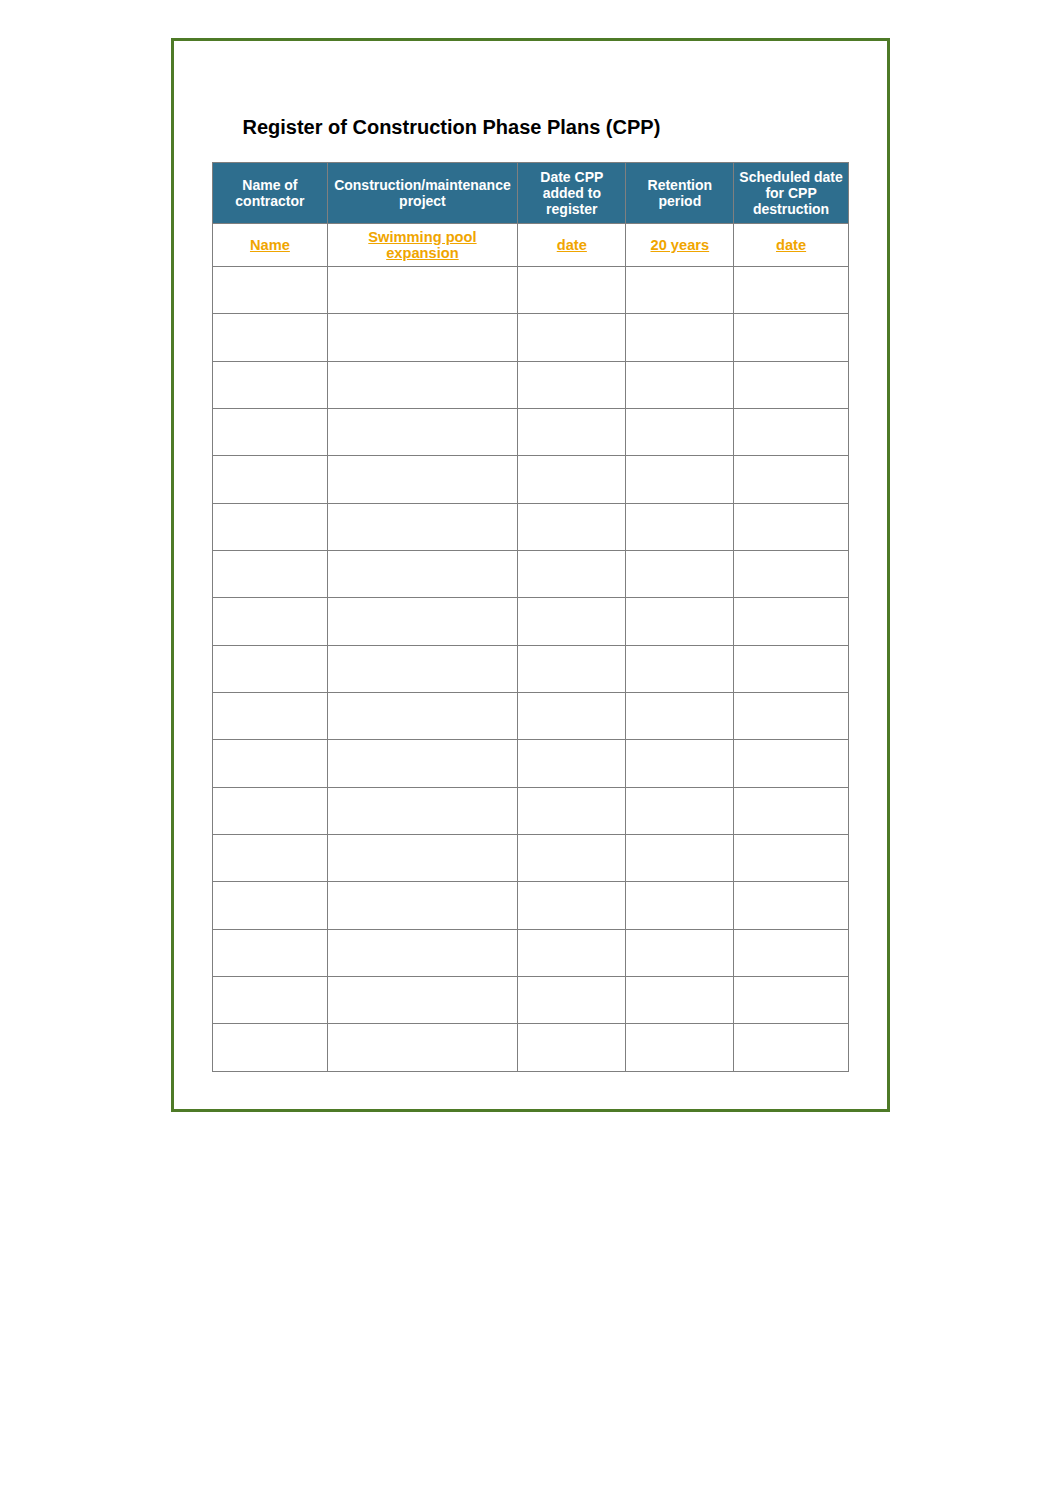Register of Construction Phase Plans (CPP)
| Name of contractor | Construction/maintenance project | Date CPP added to register | Retention period | Scheduled date for CPP destruction |
| --- | --- | --- | --- | --- |
| Name | Swimming pool expansion | date | 20 years | date |